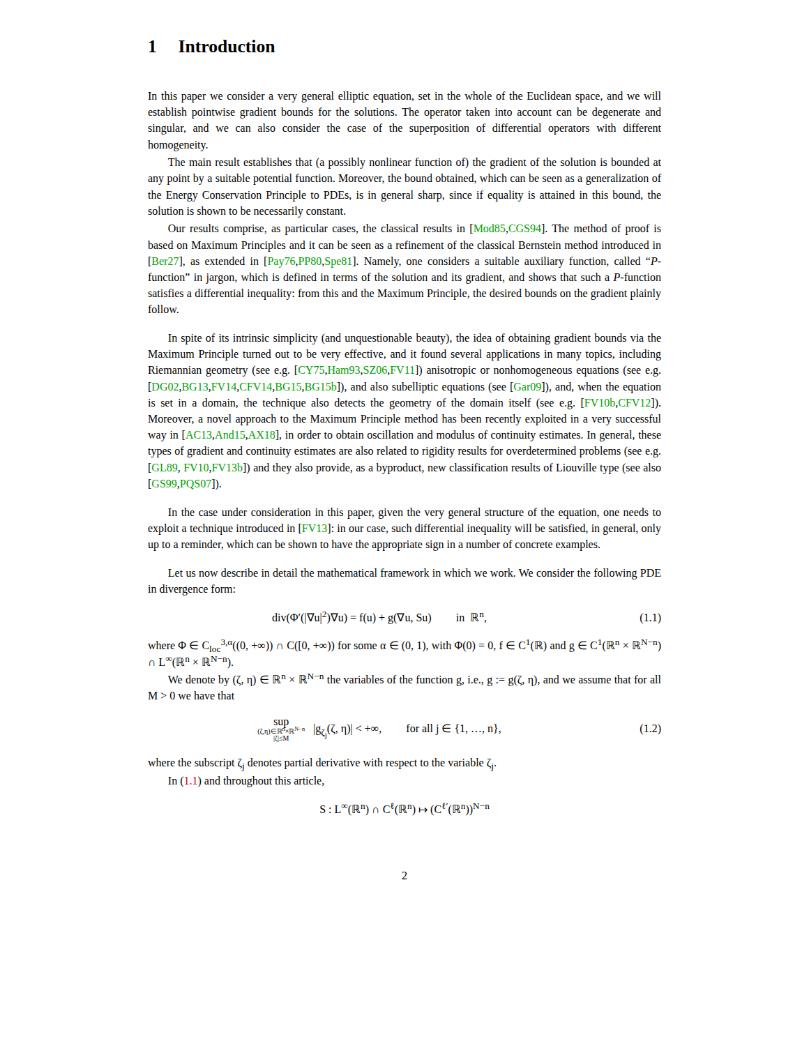1 Introduction
In this paper we consider a very general elliptic equation, set in the whole of the Euclidean space, and we will establish pointwise gradient bounds for the solutions. The operator taken into account can be degenerate and singular, and we can also consider the case of the superposition of differential operators with different homogeneity.
The main result establishes that (a possibly nonlinear function of) the gradient of the solution is bounded at any point by a suitable potential function. Moreover, the bound obtained, which can be seen as a generalization of the Energy Conservation Principle to PDEs, is in general sharp, since if equality is attained in this bound, the solution is shown to be necessarily constant.
Our results comprise, as particular cases, the classical results in [Mod85,CGS94]. The method of proof is based on Maximum Principles and it can be seen as a refinement of the classical Bernstein method introduced in [Ber27], as extended in [Pay76,PP80,Spe81]. Namely, one considers a suitable auxiliary function, called “P-function” in jargon, which is defined in terms of the solution and its gradient, and shows that such a P-function satisfies a differential inequality: from this and the Maximum Principle, the desired bounds on the gradient plainly follow.
In spite of its intrinsic simplicity (and unquestionable beauty), the idea of obtaining gradient bounds via the Maximum Principle turned out to be very effective, and it found several applications in many topics, including Riemannian geometry (see e.g. [CY75,Ham93,SZ06,FV11]) anisotropic or nonhomogeneous equations (see e.g. [DG02,BG13,FV14,CFV14,BG15,BG15b]), and also subelliptic equations (see [Gar09]), and, when the equation is set in a domain, the technique also detects the geometry of the domain itself (see e.g. [FV10b,CFV12]). Moreover, a novel approach to the Maximum Principle method has been recently exploited in a very successful way in [AC13,And15,AX18], in order to obtain oscillation and modulus of continuity estimates. In general, these types of gradient and continuity estimates are also related to rigidity results for overdetermined problems (see e.g. [GL89, FV10,FV13b]) and they also provide, as a byproduct, new classification results of Liouville type (see also [GS99,PQS07]).
In the case under consideration in this paper, given the very general structure of the equation, one needs to exploit a technique introduced in [FV13]: in our case, such differential inequality will be satisfied, in general, only up to a reminder, which can be shown to have the appropriate sign in a number of concrete examples.
Let us now describe in detail the mathematical framework in which we work. We consider the following PDE in divergence form:
div(Φ′(|∇u|2)∇u) = f(u) + g(∇u, Su) in ℝn,
(1.1)
where Φ ∈ Cloc3,α((0, +∞)) ∩ C([0, +∞)) for some α ∈ (0, 1), with Φ(0) = 0, f ∈ C1(ℝ) and g ∈ C1(ℝn × ℝN−n) ∩ L∞(ℝn × ℝN−n).
We denote by (ζ, η) ∈ ℝn × ℝN−n the variables of the function g, i.e., g := g(ζ, η), and we assume that for all M > 0 we have that
sup (ζ,η)∈ℝn×ℝN−n |ζ|≤M |gζj(ζ, η)| < +∞, for all j ∈ {1, …, n},
(1.2)
where the subscript ζj denotes partial derivative with respect to the variable ζj.
In (1.1) and throughout this article,
S : L∞(ℝn) ∩ Cℓ(ℝn) ↦ (Cℓ′(ℝn))N−n
2